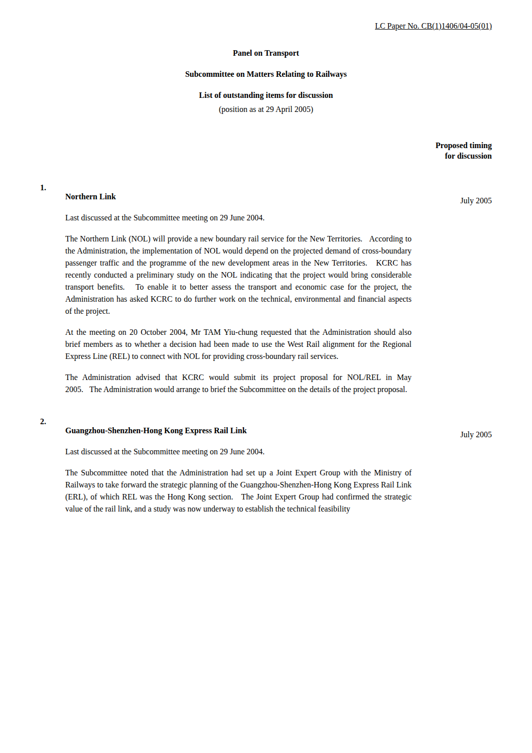LC Paper No. CB(1)1406/04-05(01)
Panel on Transport
Subcommittee on Matters Relating to Railways
List of outstanding items for discussion
(position as at 29 April 2005)
Proposed timing
for discussion
1.
Northern Link
Last discussed at the Subcommittee meeting on 29 June 2004.
The Northern Link (NOL) will provide a new boundary rail service for the New Territories. According to the Administration, the implementation of NOL would depend on the projected demand of cross-boundary passenger traffic and the programme of the new development areas in the New Territories. KCRC has recently conducted a preliminary study on the NOL indicating that the project would bring considerable transport benefits. To enable it to better assess the transport and economic case for the project, the Administration has asked KCRC to do further work on the technical, environmental and financial aspects of the project.
At the meeting on 20 October 2004, Mr TAM Yiu-chung requested that the Administration should also brief members as to whether a decision had been made to use the West Rail alignment for the Regional Express Line (REL) to connect with NOL for providing cross-boundary rail services.
The Administration advised that KCRC would submit its project proposal for NOL/REL in May 2005. The Administration would arrange to brief the Subcommittee on the details of the project proposal.
July 2005
2.
Guangzhou-Shenzhen-Hong Kong Express Rail Link
Last discussed at the Subcommittee meeting on 29 June 2004.
The Subcommittee noted that the Administration had set up a Joint Expert Group with the Ministry of Railways to take forward the strategic planning of the Guangzhou-Shenzhen-Hong Kong Express Rail Link (ERL), of which REL was the Hong Kong section. The Joint Expert Group had confirmed the strategic value of the rail link, and a study was now underway to establish the technical feasibility
July 2005